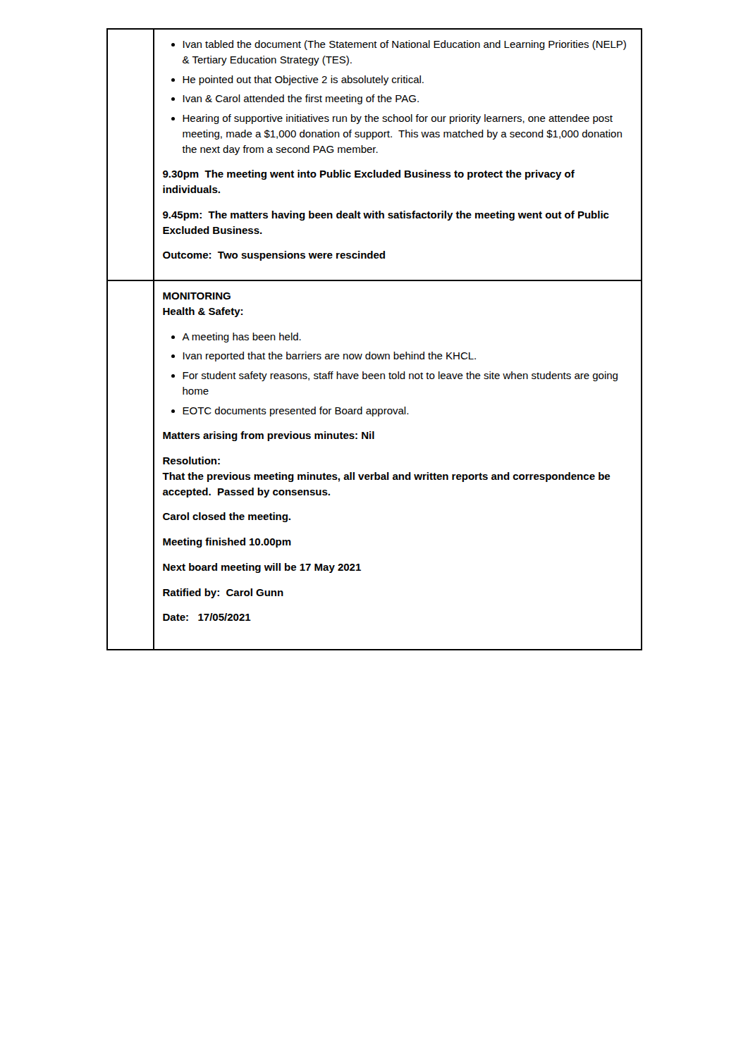| | Ivan tabled the document (The Statement of National Education and Learning Priorities (NELP) & Tertiary Education Strategy (TES). He pointed out that Objective 2 is absolutely critical. Ivan & Carol attended the first meeting of the PAG. Hearing of supportive initiatives run by the school for our priority learners, one attendee post meeting, made a $1,000 donation of support. This was matched by a second $1,000 donation the next day from a second PAG member. 9.30pm The meeting went into Public Excluded Business to protect the privacy of individuals. 9.45pm: The matters having been dealt with satisfactorily the meeting went out of Public Excluded Business. Outcome: Two suspensions were rescinded |
| | MONITORING Health & Safety: A meeting has been held. Ivan reported that the barriers are now down behind the KHCL. For student safety reasons, staff have been told not to leave the site when students are going home EOTC documents presented for Board approval. Matters arising from previous minutes: Nil Resolution: That the previous meeting minutes, all verbal and written reports and correspondence be accepted. Passed by consensus. Carol closed the meeting. Meeting finished 10.00pm Next board meeting will be 17 May 2021 Ratified by: Carol Gunn Date: 17/05/2021 |